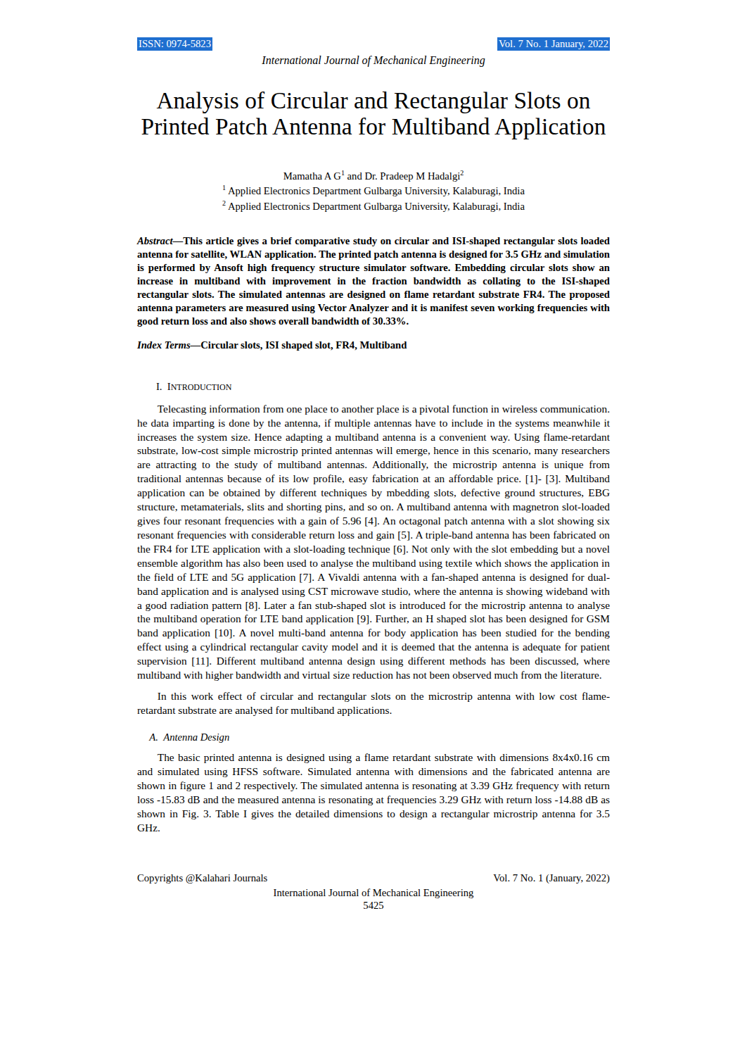ISSN: 0974-5823 Vol. 7 No. 1 January, 2022
International Journal of Mechanical Engineering
Analysis of Circular and Rectangular Slots on Printed Patch Antenna for Multiband Application
Mamatha A G1 and Dr. Pradeep M Hadalgi2
1 Applied Electronics Department Gulbarga University, Kalaburagi, India
2 Applied Electronics Department Gulbarga University, Kalaburagi, India
Abstract—This article gives a brief comparative study on circular and ISI-shaped rectangular slots loaded antenna for satellite, WLAN application. The printed patch antenna is designed for 3.5 GHz and simulation is performed by Ansoft high frequency structure simulator software. Embedding circular slots show an increase in multiband with improvement in the fraction bandwidth as collating to the ISI-shaped rectangular slots. The simulated antennas are designed on flame retardant substrate FR4. The proposed antenna parameters are measured using Vector Analyzer and it is manifest seven working frequencies with good return loss and also shows overall bandwidth of 30.33%.
Index Terms—Circular slots, ISI shaped slot, FR4, Multiband
I. INTRODUCTION
Telecasting information from one place to another place is a pivotal function in wireless communication. he data imparting is done by the antenna, if multiple antennas have to include in the systems meanwhile it increases the system size. Hence adapting a multiband antenna is a convenient way. Using flame-retardant substrate, low-cost simple microstrip printed antennas will emerge, hence in this scenario, many researchers are attracting to the study of multiband antennas. Additionally, the microstrip antenna is unique from traditional antennas because of its low profile, easy fabrication at an affordable price. [1]- [3]. Multiband application can be obtained by different techniques by mbedding slots, defective ground structures, EBG structure, metamaterials, slits and shorting pins, and so on. A multiband antenna with magnetron slot-loaded gives four resonant frequencies with a gain of 5.96 [4]. An octagonal patch antenna with a slot showing six resonant frequencies with considerable return loss and gain [5]. A triple-band antenna has been fabricated on the FR4 for LTE application with a slot-loading technique [6]. Not only with the slot embedding but a novel ensemble algorithm has also been used to analyse the multiband using textile which shows the application in the field of LTE and 5G application [7]. A Vivaldi antenna with a fan-shaped antenna is designed for dual-band application and is analysed using CST microwave studio, where the antenna is showing wideband with a good radiation pattern [8]. Later a fan stub-shaped slot is introduced for the microstrip antenna to analyse the multiband operation for LTE band application [9]. Further, an H shaped slot has been designed for GSM band application [10]. A novel multi-band antenna for body application has been studied for the bending effect using a cylindrical rectangular cavity model and it is deemed that the antenna is adequate for patient supervision [11]. Different multiband antenna design using different methods has been discussed, where multiband with higher bandwidth and virtual size reduction has not been observed much from the literature.
In this work effect of circular and rectangular slots on the microstrip antenna with low cost flame-retardant substrate are analysed for multiband applications.
A. Antenna Design
The basic printed antenna is designed using a flame retardant substrate with dimensions 8x4x0.16 cm and simulated using HFSS software. Simulated antenna with dimensions and the fabricated antenna are shown in figure 1 and 2 respectively. The simulated antenna is resonating at 3.39 GHz frequency with return loss -15.83 dB and the measured antenna is resonating at frequencies 3.29 GHz with return loss -14.88 dB as shown in Fig. 3. Table I gives the detailed dimensions to design a rectangular microstrip antenna for 3.5 GHz.
Copyrights @Kalahari Journals Vol. 7 No. 1 (January, 2022)
International Journal of Mechanical Engineering
5425